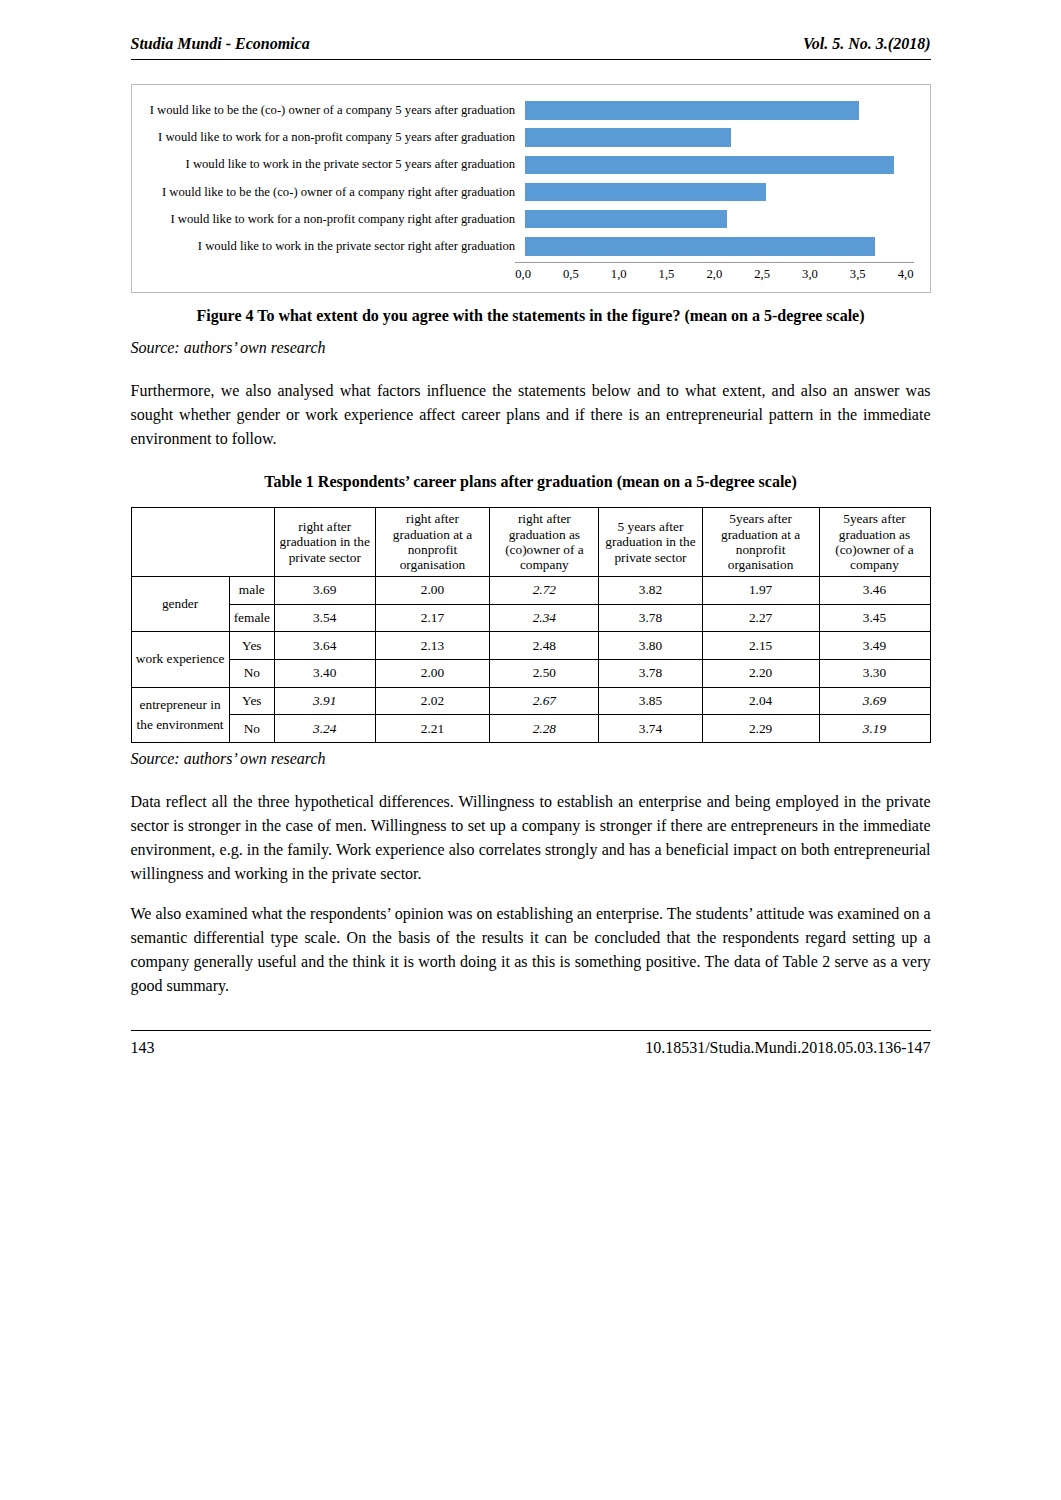Studia Mundi - Economica Vol. 5. No. 3.(2018)
I would like to be the (co-) owner of a company 5 years after graduation
I would like to work for a non-profit company 5 years after graduation
I would like to work in the private sector 5 years after graduation
I would like to be the (co-) owner of a company right after graduation
I would like to work for a non-profit company right after graduation
I would like to work in the private sector right after graduation
0,00,51,01,52,02,53,03,54,0
Figure 4 To what extent do you agree with the statements in the figure? (mean on a 5-degree scale)
Source: authors’ own research
Furthermore, we also analysed what factors influence the statements below and to what extent, and also an answer was sought whether gender or work experience affect career plans and if there is an entrepreneurial pattern in the immediate environment to follow.
Table 1 Respondents’ career plans after graduation (mean on a 5-degree scale)
| | right after graduation in the private sector | right after graduation at a nonprofit organisation | right after graduation as (co)owner of a company | 5 years after graduation in the private sector | 5years after graduation at a nonprofit organisation | 5years after graduation as (co)owner of a company |
| --- | --- | --- | --- | --- | --- | --- |
| gender | male | 3.69 | 2.00 | 2.72 | 3.82 | 1.97 | 3.46 |
| female | 3.54 | 2.17 | 2.34 | 3.78 | 2.27 | 3.45 |
| work experience | Yes | 3.64 | 2.13 | 2.48 | 3.80 | 2.15 | 3.49 |
| No | 3.40 | 2.00 | 2.50 | 3.78 | 2.20 | 3.30 |
| entrepreneur in the environment | Yes | 3.91 | 2.02 | 2.67 | 3.85 | 2.04 | 3.69 |
| No | 3.24 | 2.21 | 2.28 | 3.74 | 2.29 | 3.19 |
Source: authors’ own research
Data reflect all the three hypothetical differences. Willingness to establish an enterprise and being employed in the private sector is stronger in the case of men. Willingness to set up a company is stronger if there are entrepreneurs in the immediate environment, e.g. in the family. Work experience also correlates strongly and has a beneficial impact on both entrepreneurial willingness and working in the private sector.
We also examined what the respondents’ opinion was on establishing an enterprise. The students’ attitude was examined on a semantic differential type scale. On the basis of the results it can be concluded that the respondents regard setting up a company generally useful and the think it is worth doing it as this is something positive. The data of Table 2 serve as a very good summary.
143 10.18531/Studia.Mundi.2018.05.03.136-147